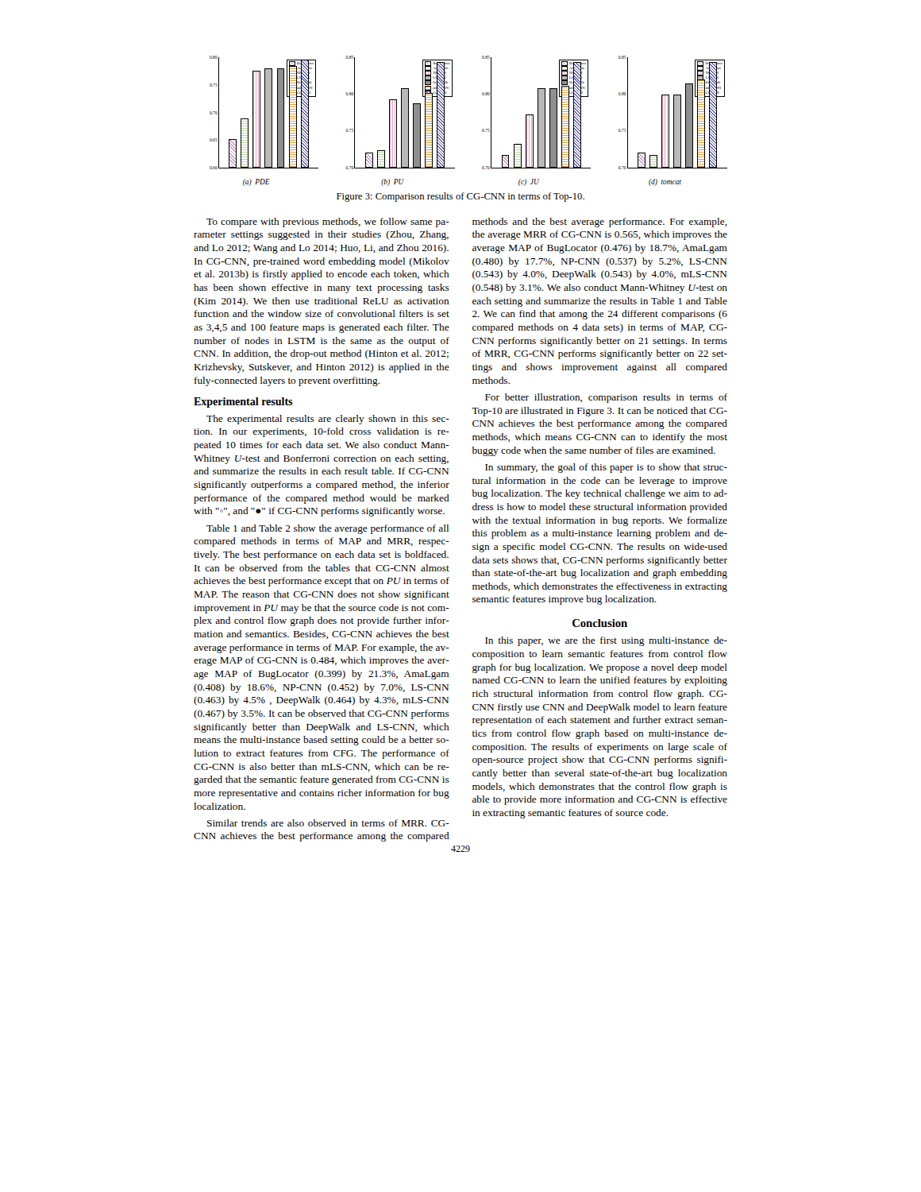0.80 0.75 0.70 0.65 0.60
BugLocator
AmaLgam
NP-CNN
LS-CNN
DeepWalk
mLS-CNN
CG-CNN
(a) PDE
0.85 0.80 0.75 0.70
BugLocator
AmaLgam
NP-CNN
LS-CNN
DeepWalk
mLS-CNN
CG-CNN
(b) PU
0.85 0.80 0.75 0.70
BugLocator
AmaLgam
NP-CNN
LS-CNN
DeepWalk
mLS-CNN
CG-CNN
(c) JU
0.85 0.80 0.75 0.70
BugLocator
AmaLgam
NP-CNN
LS-CNN
DeepWalk
mLS-CNN
CG-CNN
(d) tomcat
Figure 3: Comparison results of CG-CNN in terms of Top-10.
To compare with previous methods, we follow same parameter settings suggested in their studies (Zhou, Zhang, and Lo 2012; Wang and Lo 2014; Huo, Li, and Zhou 2016). In CG-CNN, pre-trained word embedding model (Mikolov et al. 2013b) is firstly applied to encode each token, which has been shown effective in many text processing tasks (Kim 2014). We then use traditional ReLU as activation function and the window size of convolutional filters is set as 3,4,5 and 100 feature maps is generated each filter. The number of nodes in LSTM is the same as the output of CNN. In addition, the drop-out method (Hinton et al. 2012; Krizhevsky, Sutskever, and Hinton 2012) is applied in the fuly-connected layers to prevent overfitting.
Experimental results
The experimental results are clearly shown in this section. In our experiments, 10-fold cross validation is repeated 10 times for each data set. We also conduct Mann-Whitney U-test and Bonferroni correction on each setting, and summarize the results in each result table. If CG-CNN significantly outperforms a compared method, the inferior performance of the compared method would be marked with "◦", and "●" if CG-CNN performs significantly worse.
Table 1 and Table 2 show the average performance of all compared methods in terms of MAP and MRR, respectively. The best performance on each data set is boldfaced. It can be observed from the tables that CG-CNN almost achieves the best performance except that on PU in terms of MAP. The reason that CG-CNN does not show significant improvement in PU may be that the source code is not complex and control flow graph does not provide further information and semantics. Besides, CG-CNN achieves the best average performance in terms of MAP. For example, the average MAP of CG-CNN is 0.484, which improves the average MAP of BugLocator (0.399) by 21.3%, AmaLgam (0.408) by 18.6%, NP-CNN (0.452) by 7.0%, LS-CNN (0.463) by 4.5% , DeepWalk (0.464) by 4.3%, mLS-CNN (0.467) by 3.5%. It can be observed that CG-CNN performs significantly better than DeepWalk and LS-CNN, which means the multi-instance based setting could be a better solution to extract features from CFG. The performance of CG-CNN is also better than mLS-CNN, which can be regarded that the semantic feature generated from CG-CNN is more representative and contains richer information for bug localization.
Similar trends are also observed in terms of MRR. CG-CNN achieves the best performance among the compared methods and the best average performance. For example, the average MRR of CG-CNN is 0.565, which improves the average MAP of BugLocator (0.476) by 18.7%, AmaLgam (0.480) by 17.7%, NP-CNN (0.537) by 5.2%, LS-CNN (0.543) by 4.0%, DeepWalk (0.543) by 4.0%, mLS-CNN (0.548) by 3.1%. We also conduct Mann-Whitney U-test on each setting and summarize the results in Table 1 and Table 2. We can find that among the 24 different comparisons (6 compared methods on 4 data sets) in terms of MAP, CG-CNN performs significantly better on 21 settings. In terms of MRR, CG-CNN performs significantly better on 22 settings and shows improvement against all compared methods.
For better illustration, comparison results in terms of Top-10 are illustrated in Figure 3. It can be noticed that CG-CNN achieves the best performance among the compared methods, which means CG-CNN can to identify the most buggy code when the same number of files are examined.
In summary, the goal of this paper is to show that structural information in the code can be leverage to improve bug localization. The key technical challenge we aim to address is how to model these structural information provided with the textual information in bug reports. We formalize this problem as a multi-instance learning problem and design a specific model CG-CNN. The results on wide-used data sets shows that, CG-CNN performs significantly better than state-of-the-art bug localization and graph embedding methods, which demonstrates the effectiveness in extracting semantic features improve bug localization.
Conclusion
In this paper, we are the first using multi-instance decomposition to learn semantic features from control flow graph for bug localization. We propose a novel deep model named CG-CNN to learn the unified features by exploiting rich structural information from control flow graph. CG-CNN firstly use CNN and DeepWalk model to learn feature representation of each statement and further extract semantics from control flow graph based on multi-instance decomposition. The results of experiments on large scale of open-source project show that CG-CNN performs significantly better than several state-of-the-art bug localization models, which demonstrates that the control flow graph is able to provide more information and CG-CNN is effective in extracting semantic features of source code.
4229